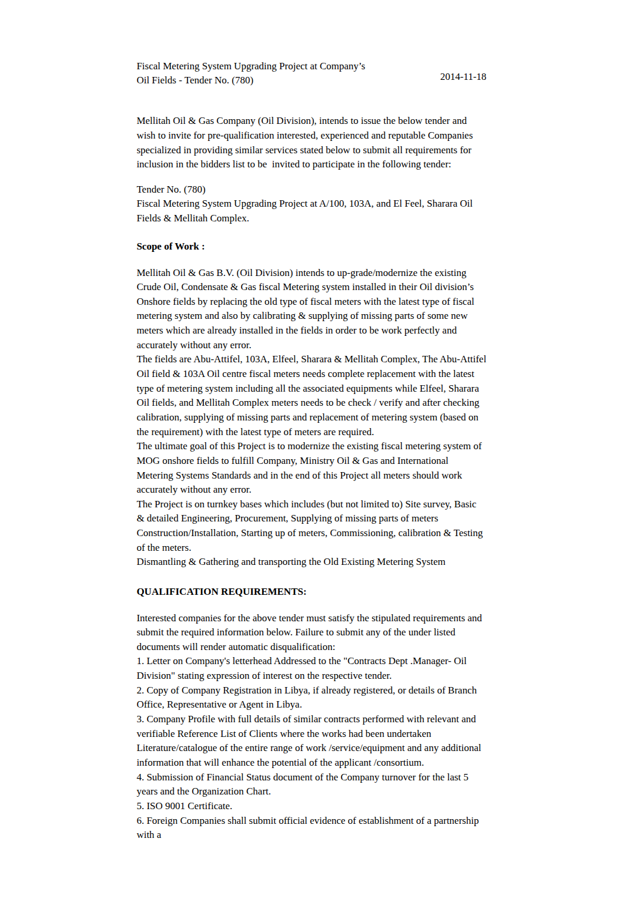Fiscal Metering System Upgrading Project at Company’s Oil Fields - Tender No. (780)
2014-11-18
Mellitah Oil & Gas Company (Oil Division), intends to issue the below tender and wish to invite for pre-qualification interested, experienced and reputable Companies specialized in providing similar services stated below to submit all requirements for inclusion in the bidders list to be invited to participate in the following tender:
Tender No. (780)
Fiscal Metering System Upgrading Project at A/100, 103A, and El Feel, Sharara Oil Fields & Mellitah Complex.
Scope of Work :
Mellitah Oil & Gas B.V. (Oil Division) intends to up-grade/modernize the existing Crude Oil, Condensate & Gas fiscal Metering system installed in their Oil division’s Onshore fields by replacing the old type of fiscal meters with the latest type of fiscal metering system and also by calibrating & supplying of missing parts of some new meters which are already installed in the fields in order to be work perfectly and accurately without any error.
The fields are Abu-Attifel, 103A, Elfeel, Sharara & Mellitah Complex, The Abu-Attifel Oil field & 103A Oil centre fiscal meters needs complete replacement with the latest type of metering system including all the associated equipments while Elfeel, Sharara Oil fields, and Mellitah Complex meters needs to be check / verify and after checking calibration, supplying of missing parts and replacement of metering system (based on the requirement) with the latest type of meters are required.
The ultimate goal of this Project is to modernize the existing fiscal metering system of MOG onshore fields to fulfill Company, Ministry Oil & Gas and International Metering Systems Standards and in the end of this Project all meters should work accurately without any error.
The Project is on turnkey bases which includes (but not limited to) Site survey, Basic & detailed Engineering, Procurement, Supplying of missing parts of meters
Construction/Installation, Starting up of meters, Commissioning, calibration & Testing of the meters.
Dismantling & Gathering and transporting the Old Existing Metering System
QUALIFICATION REQUIREMENTS:
Interested companies for the above tender must satisfy the stipulated requirements and submit the required information below. Failure to submit any of the under listed documents will render automatic disqualification:
1. Letter on Company's letterhead Addressed to the "Contracts Dept .Manager- Oil Division" stating expression of interest on the respective tender.
2. Copy of Company Registration in Libya, if already registered, or details of Branch Office, Representative or Agent in Libya.
3. Company Profile with full details of similar contracts performed with relevant and verifiable Reference List of Clients where the works had been undertaken
Literature/catalogue of the entire range of work /service/equipment and any additional information that will enhance the potential of the applicant /consortium.
4. Submission of Financial Status document of the Company turnover for the last 5 years and the Organization Chart.
5. ISO 9001 Certificate.
6. Foreign Companies shall submit official evidence of establishment of a partnership with a